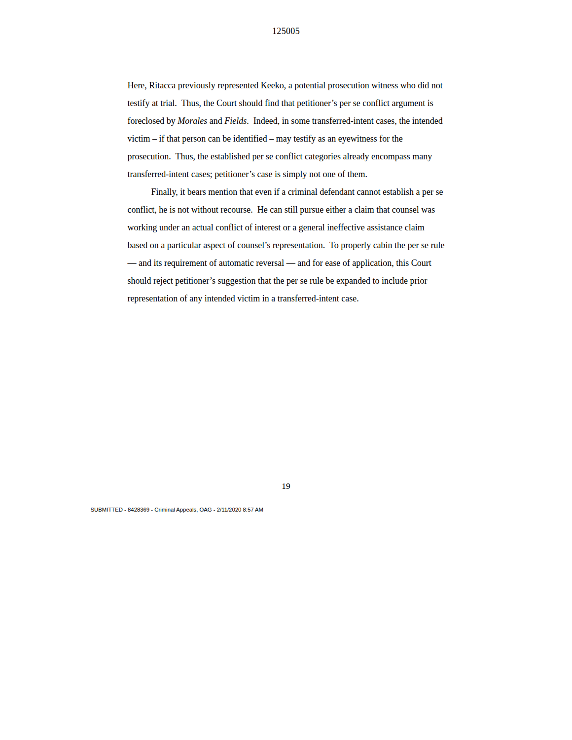125005
Here, Ritacca previously represented Keeko, a potential prosecution witness who did not testify at trial. Thus, the Court should find that petitioner’s per se conflict argument is foreclosed by Morales and Fields. Indeed, in some transferred-intent cases, the intended victim – if that person can be identified – may testify as an eyewitness for the prosecution. Thus, the established per se conflict categories already encompass many transferred-intent cases; petitioner’s case is simply not one of them.
Finally, it bears mention that even if a criminal defendant cannot establish a per se conflict, he is not without recourse. He can still pursue either a claim that counsel was working under an actual conflict of interest or a general ineffective assistance claim based on a particular aspect of counsel’s representation. To properly cabin the per se rule — and its requirement of automatic reversal — and for ease of application, this Court should reject petitioner’s suggestion that the per se rule be expanded to include prior representation of any intended victim in a transferred-intent case.
19
SUBMITTED - 8428369 - Criminal Appeals, OAG - 2/11/2020 8:57 AM